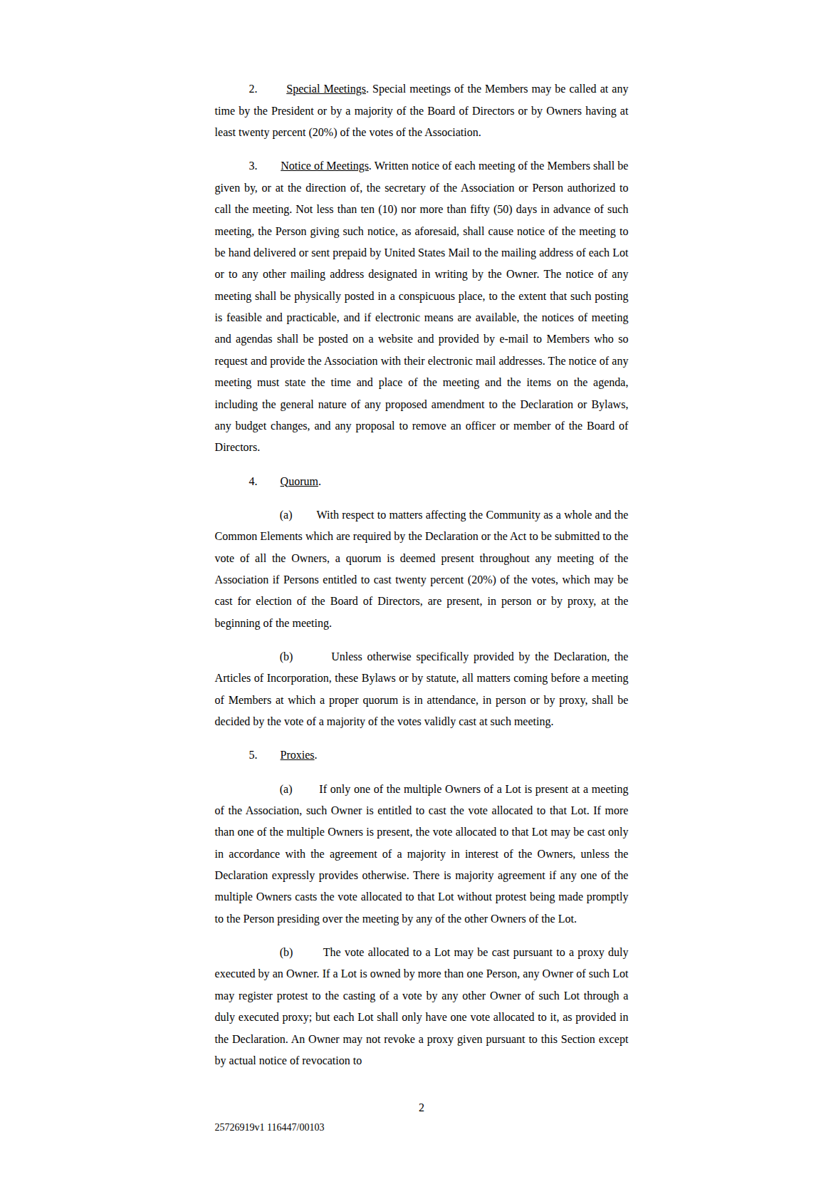2. Special Meetings. Special meetings of the Members may be called at any time by the President or by a majority of the Board of Directors or by Owners having at least twenty percent (20%) of the votes of the Association.
3. Notice of Meetings. Written notice of each meeting of the Members shall be given by, or at the direction of, the secretary of the Association or Person authorized to call the meeting. Not less than ten (10) nor more than fifty (50) days in advance of such meeting, the Person giving such notice, as aforesaid, shall cause notice of the meeting to be hand delivered or sent prepaid by United States Mail to the mailing address of each Lot or to any other mailing address designated in writing by the Owner. The notice of any meeting shall be physically posted in a conspicuous place, to the extent that such posting is feasible and practicable, and if electronic means are available, the notices of meeting and agendas shall be posted on a website and provided by e-mail to Members who so request and provide the Association with their electronic mail addresses. The notice of any meeting must state the time and place of the meeting and the items on the agenda, including the general nature of any proposed amendment to the Declaration or Bylaws, any budget changes, and any proposal to remove an officer or member of the Board of Directors.
4. Quorum.
(a) With respect to matters affecting the Community as a whole and the Common Elements which are required by the Declaration or the Act to be submitted to the vote of all the Owners, a quorum is deemed present throughout any meeting of the Association if Persons entitled to cast twenty percent (20%) of the votes, which may be cast for election of the Board of Directors, are present, in person or by proxy, at the beginning of the meeting.
(b) Unless otherwise specifically provided by the Declaration, the Articles of Incorporation, these Bylaws or by statute, all matters coming before a meeting of Members at which a proper quorum is in attendance, in person or by proxy, shall be decided by the vote of a majority of the votes validly cast at such meeting.
5. Proxies.
(a) If only one of the multiple Owners of a Lot is present at a meeting of the Association, such Owner is entitled to cast the vote allocated to that Lot. If more than one of the multiple Owners is present, the vote allocated to that Lot may be cast only in accordance with the agreement of a majority in interest of the Owners, unless the Declaration expressly provides otherwise. There is majority agreement if any one of the multiple Owners casts the vote allocated to that Lot without protest being made promptly to the Person presiding over the meeting by any of the other Owners of the Lot.
(b) The vote allocated to a Lot may be cast pursuant to a proxy duly executed by an Owner. If a Lot is owned by more than one Person, any Owner of such Lot may register protest to the casting of a vote by any other Owner of such Lot through a duly executed proxy; but each Lot shall only have one vote allocated to it, as provided in the Declaration. An Owner may not revoke a proxy given pursuant to this Section except by actual notice of revocation to
2
25726919v1 116447/00103